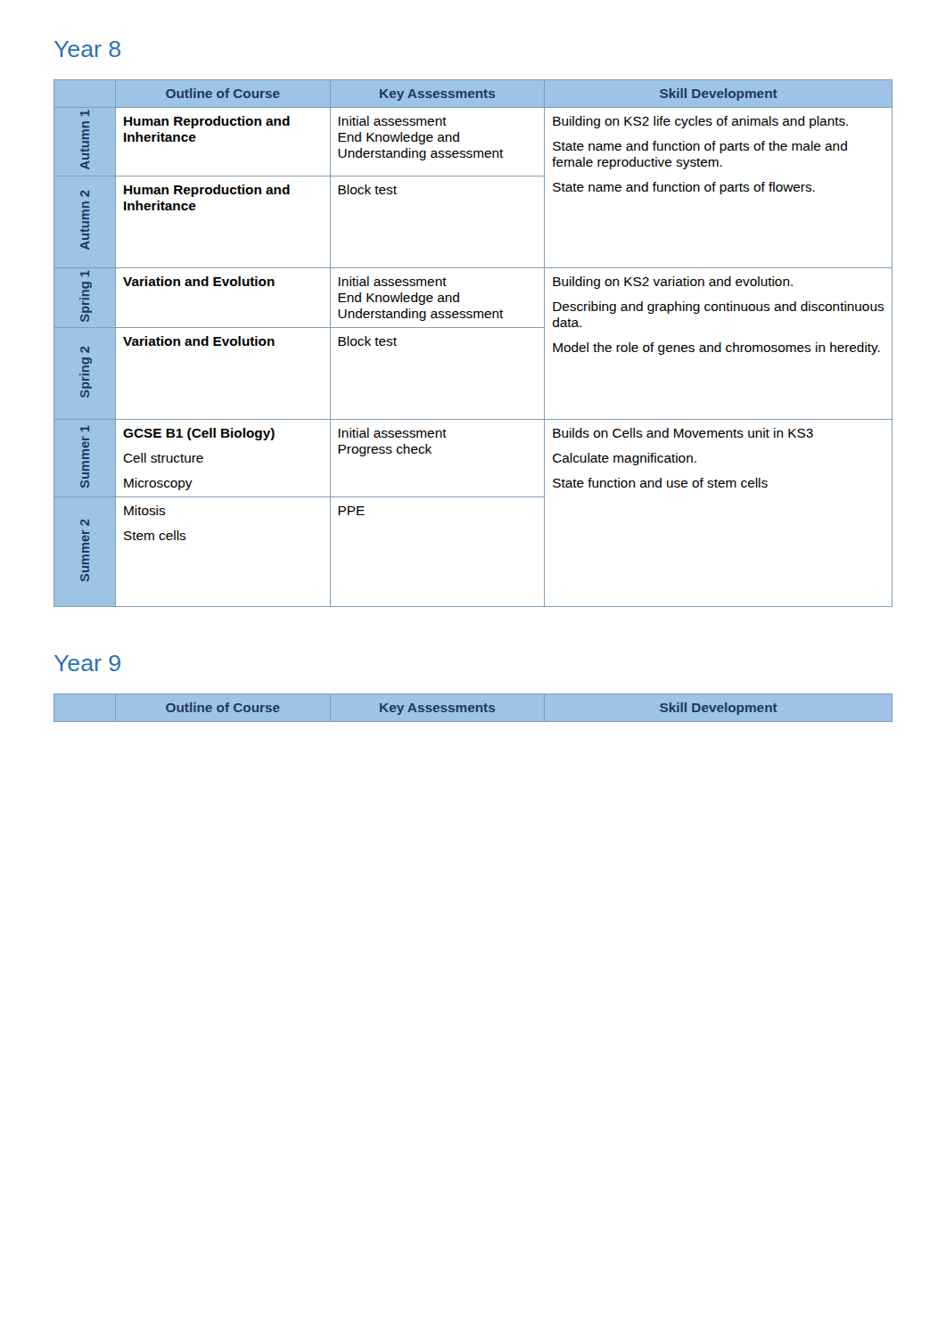Year 8
| | Outline of Course | Key Assessments | Skill Development |
| --- | --- | --- | --- |
| Autumn 1 | Human Reproduction and Inheritance | Initial assessment End Knowledge and Understanding assessment | Building on KS2 life cycles of animals and plants. State name and function of parts of the male and female reproductive system. State name and function of parts of flowers. |
| Autumn 2 | Human Reproduction and Inheritance | Block test |
| Spring 1 | Variation and Evolution | Initial assessment End Knowledge and Understanding assessment | Building on KS2 variation and evolution. Describing and graphing continuous and discontinuous data. Model the role of genes and chromosomes in heredity. |
| Spring 2 | Variation and Evolution | Block test |
| Summer 1 | GCSE B1 (Cell Biology) Cell structure Microscopy | Initial assessment Progress check | Builds on Cells and Movements unit in KS3 Calculate magnification. State function and use of stem cells |
| Summer 2 | Mitosis Stem cells | PPE |
Year 9
| | Outline of Course | Key Assessments | Skill Development |
| --- | --- | --- | --- |